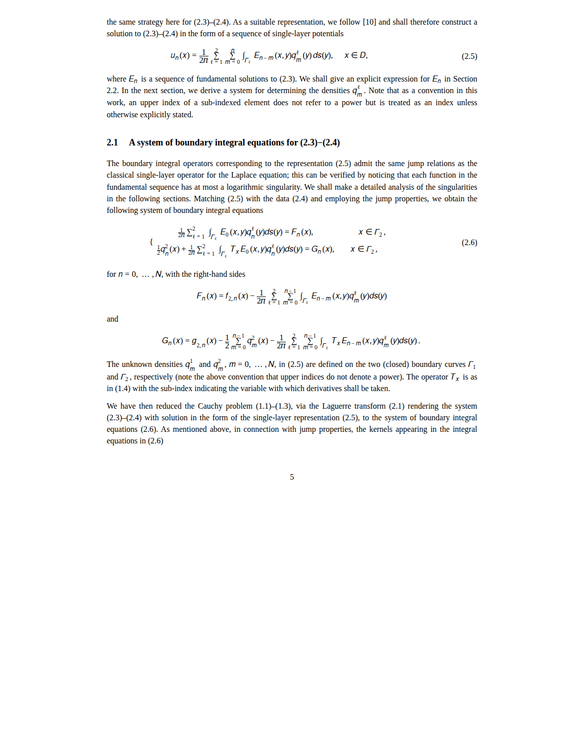the same strategy here for (2.3)–(2.4). As a suitable representation, we follow [10] and shall therefore construct a solution to (2.3)–(2.4) in the form of a sequence of single-layer potentials
un (x) = 12π ∑ ℓ=1 2 ∑ m=0 n ∫ Γℓ En−m (x,y) qmℓ (y) ds(y) , x∈D,
(2.5)
where En is a sequence of fundamental solutions to (2.3). We shall give an explicit expression for En in Section 2.2. In the next section, we derive a system for determining the densities qmℓ. Note that as a convention in this work, an upper index of a sub-indexed element does not refer to a power but is treated as an index unless otherwise explicitly stated.
2.1 A system of boundary integral equations for (2.3)−(2.4)
The boundary integral operators corresponding to the representation (2.5) admit the same jump relations as the classical single-layer operator for the Laplace equation; this can be verified by noticing that each function in the fundamental sequence has at most a logarithmic singularity. We shall make a detailed analysis of the singularities in the following sections. Matching (2.5) with the data (2.4) and employing the jump properties, we obtain the following system of boundary integral equations
{ 12π ∑ ℓ=1 2 ∫Γℓ E0 (x,y) qnℓ (y) ds(y) = Fn (x) , x∈Γ2, 12 qn2 (x) + 12π ∑ ℓ=1 2 ∫Γℓ Tx E0 (x,y) qnℓ (y) ds(y) = Gn (x) , x∈Γ2,
(2.6)
for n=0,…,N, with the right-hand sides
Fn (x) = f2,n (x) − 12π ∑ ℓ=1 2 ∑ m=0 n−1 ∫Γℓ En−m (x,y) qmℓ (y) ds(y)
and
Gn (x) = g2,n (x) − 12 ∑ m=0 n−1 qm2 (x) − 12π ∑ ℓ=1 2 ∑ m=0 n−1 ∫Γℓ Tx En−m (x,y) qmℓ (y) ds(y) .
The unknown densities qm1 and qm2, m=0,…,N, in (2.5) are defined on the two (closed) boundary curves Γ1 and Γ2, respectively (note the above convention that upper indices do not denote a power). The operator Tx is as in (1.4) with the sub-index indicating the variable with which derivatives shall be taken.
We have then reduced the Cauchy problem (1.1)–(1.3), via the Laguerre transform (2.1) rendering the system (2.3)–(2.4) with solution in the form of the single-layer representation (2.5), to the system of boundary integral equations (2.6). As mentioned above, in connection with jump properties, the kernels appearing in the integral equations in (2.6)
5